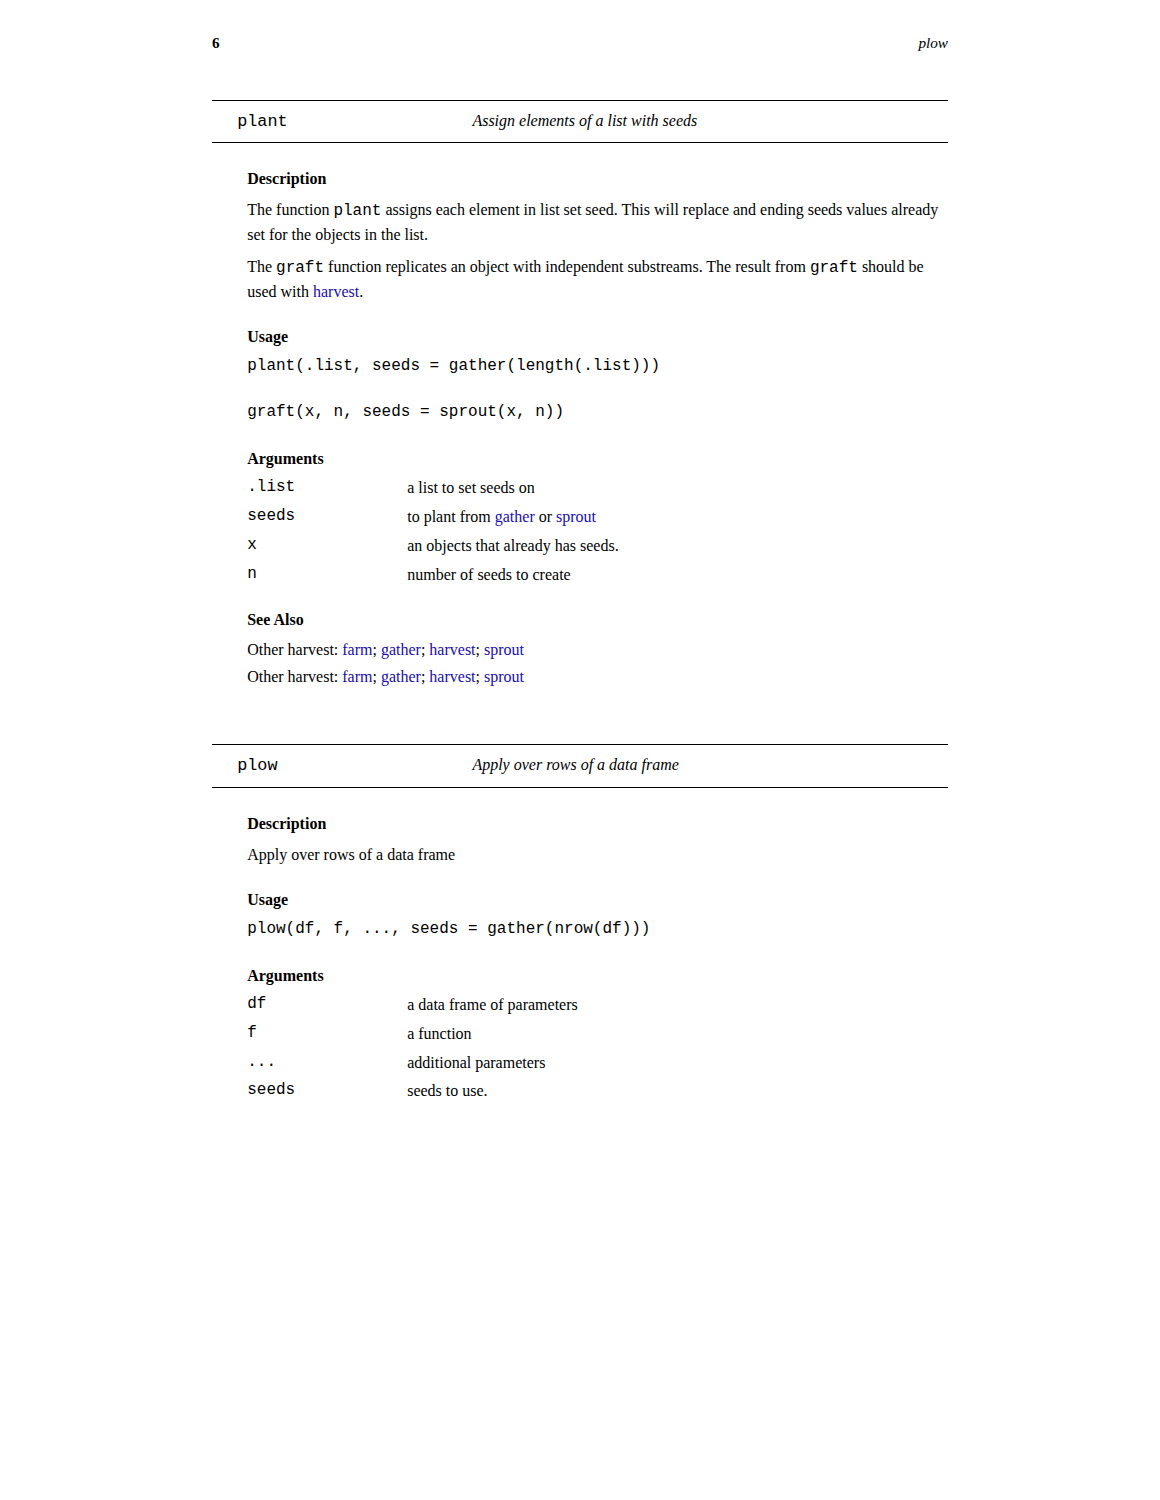6 plow
plant Assign elements of a list with seeds
Description
The function plant assigns each element in list set seed. This will replace and ending seeds values already set for the objects in the list.
The graft function replicates an object with independent substreams. The result from graft should be used with harvest.
Usage
plant(.list, seeds = gather(length(.list)))

graft(x, n, seeds = sprout(x, n))
Arguments
.list
a list to set seeds on
seeds
to plant from gather or sprout
x
an objects that already has seeds.
n
number of seeds to create
See Also
Other harvest: farm; gather; harvest; sprout
Other harvest: farm; gather; harvest; sprout
plow Apply over rows of a data frame
Description
Apply over rows of a data frame
Usage
plow(df, f, ..., seeds = gather(nrow(df)))
Arguments
df
a data frame of parameters
f
a function
...
additional parameters
seeds
seeds to use.